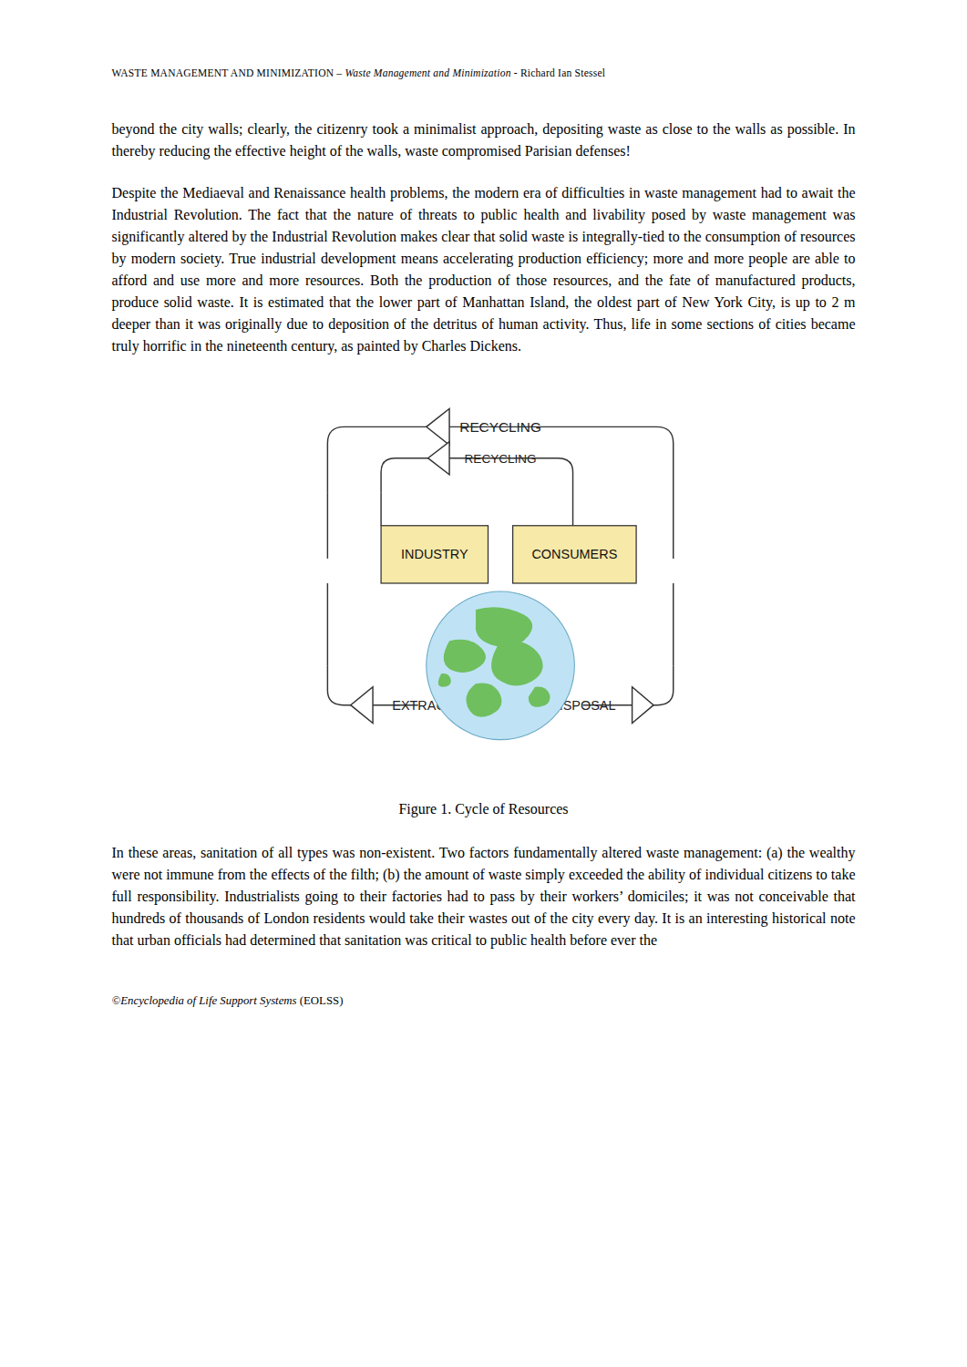Waste Management and Minimization – Waste Management and Minimization - Richard Ian Stessel
beyond the city walls; clearly, the citizenry took a minimalist approach, depositing waste as close to the walls as possible. In thereby reducing the effective height of the walls, waste compromised Parisian defenses!
Despite the Mediaeval and Renaissance health problems, the modern era of difficulties in waste management had to await the Industrial Revolution. The fact that the nature of threats to public health and livability posed by waste management was significantly altered by the Industrial Revolution makes clear that solid waste is integrally-tied to the consumption of resources by modern society. True industrial development means accelerating production efficiency; more and more people are able to afford and use more and more resources. Both the production of those resources, and the fate of manufactured products, produce solid waste. It is estimated that the lower part of Manhattan Island, the oldest part of New York City, is up to 2 m deeper than it was originally due to deposition of the detritus of human activity. Thus, life in some sections of cities became truly horrific in the nineteenth century, as painted by Charles Dickens.
Cycle of Resources diagram Nested loop diagram showing Industry and Consumers boxes with recycling arrows above, and extraction and disposal arrows connecting to the Earth below. RECYCLING RECYCLING INDUSTRY CONSUMERS EXTRACTION DISPOSAL
Figure 1. Cycle of Resources
In these areas, sanitation of all types was non-existent. Two factors fundamentally altered waste management: (a) the wealthy were not immune from the effects of the filth; (b) the amount of waste simply exceeded the ability of individual citizens to take full responsibility. Industrialists going to their factories had to pass by their workers’ domiciles; it was not conceivable that hundreds of thousands of London residents would take their wastes out of the city every day. It is an interesting historical note that urban officials had determined that sanitation was critical to public health before ever the
©Encyclopedia of Life Support Systems (EOLSS)